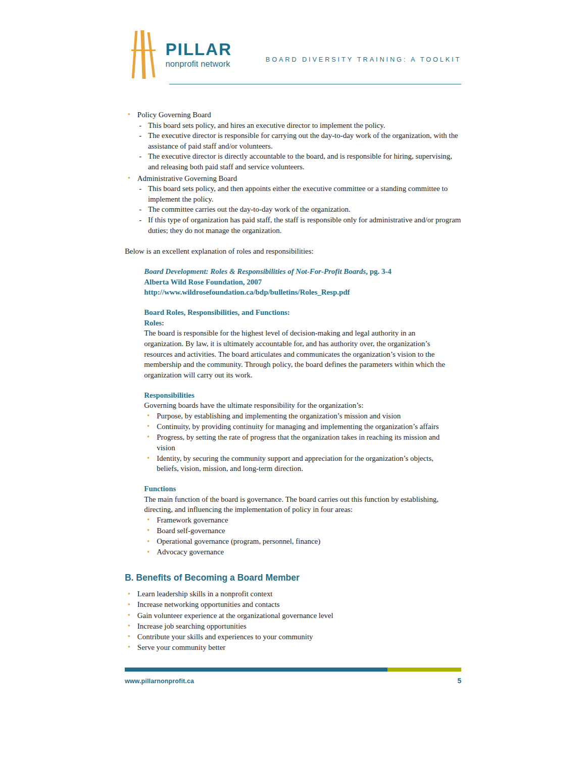PILLAR
nonprofit network
BOARD DIVERSITY TRAINING: A TOOLKIT
Policy Governing Board
This board sets policy, and hires an executive director to implement the policy.
The executive director is responsible for carrying out the day-to-day work of the organization, with the assistance of paid staff and/or volunteers.
The executive director is directly accountable to the board, and is responsible for hiring, supervising, and releasing both paid staff and service volunteers.
Administrative Governing Board
This board sets policy, and then appoints either the executive committee or a standing committee to implement the policy.
The committee carries out the day-to-day work of the organization.
If this type of organization has paid staff, the staff is responsible only for administrative and/or program duties; they do not manage the organization.
Below is an excellent explanation of roles and responsibilities:
Board Development: Roles & Responsibilities of Not-For-Profit Boards, pg. 3-4
Alberta Wild Rose Foundation, 2007
http://www.wildrosefoundation.ca/bdp/bulletins/Roles_Resp.pdf
Board Roles, Responsibilities, and Functions:
Roles:
The board is responsible for the highest level of decision-making and legal authority in an organization. By law, it is ultimately accountable for, and has authority over, the organization’s resources and activities. The board articulates and communicates the organization’s vision to the membership and the community. Through policy, the board defines the parameters within which the organization will carry out its work.
Responsibilities
Governing boards have the ultimate responsibility for the organization’s:
Purpose, by establishing and implementing the organization’s mission and vision
Continuity, by providing continuity for managing and implementing the organization’s affairs
Progress, by setting the rate of progress that the organization takes in reaching its mission and vision
Identity, by securing the community support and appreciation for the organization’s objects, beliefs, vision, mission, and long-term direction.
Functions
The main function of the board is governance. The board carries out this function by establishing, directing, and influencing the implementation of policy in four areas:
Framework governance
Board self-governance
Operational governance (program, personnel, finance)
Advocacy governance
B. Benefits of Becoming a Board Member
Learn leadership skills in a nonprofit context
Increase networking opportunities and contacts
Gain volunteer experience at the organizational governance level
Increase job searching opportunities
Contribute your skills and experiences to your community
Serve your community better
www.pillarnonprofit.ca 5